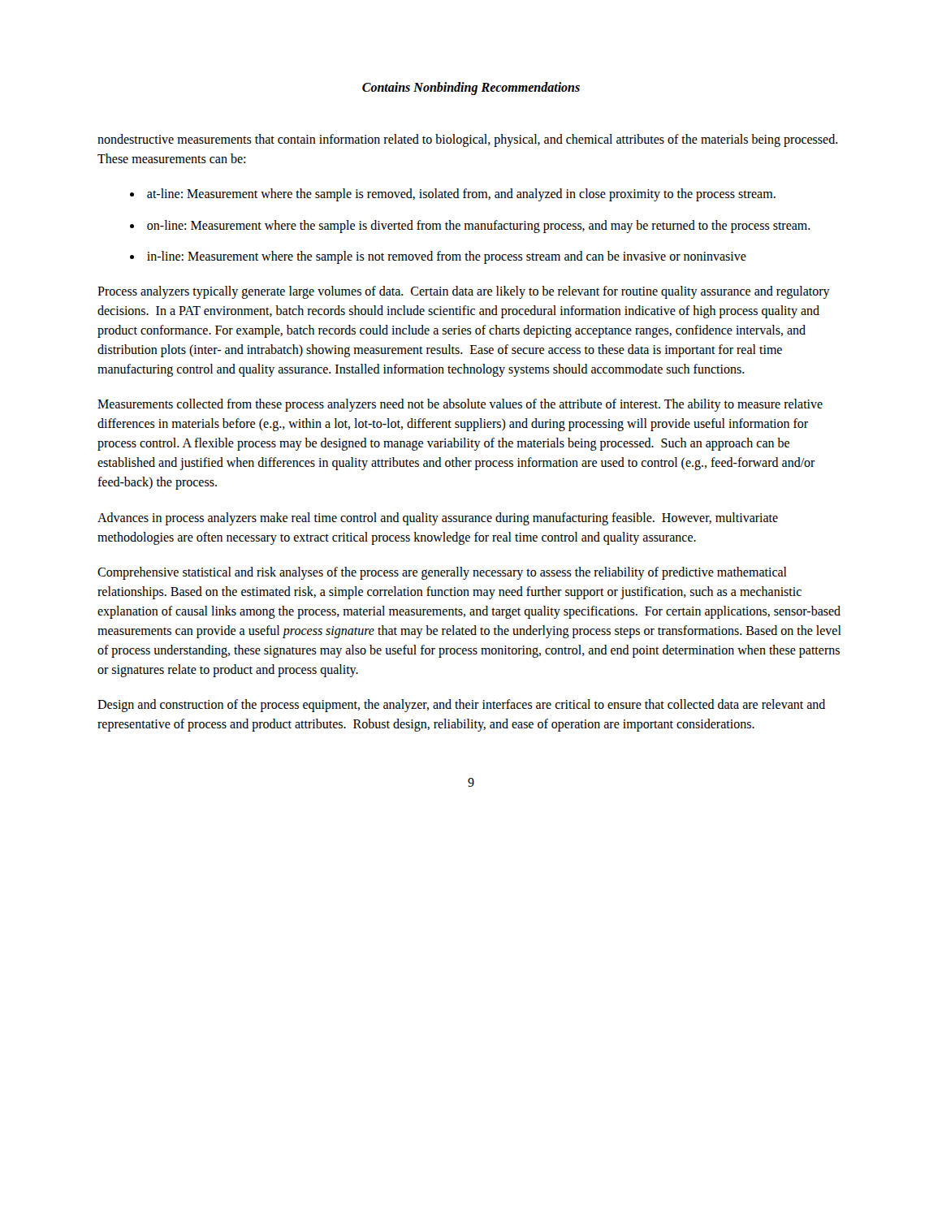Contains Nonbinding Recommendations
nondestructive measurements that contain information related to biological, physical, and chemical attributes of the materials being processed. These measurements can be:
at-line: Measurement where the sample is removed, isolated from, and analyzed in close proximity to the process stream.
on-line: Measurement where the sample is diverted from the manufacturing process, and may be returned to the process stream.
in-line: Measurement where the sample is not removed from the process stream and can be invasive or noninvasive
Process analyzers typically generate large volumes of data. Certain data are likely to be relevant for routine quality assurance and regulatory decisions. In a PAT environment, batch records should include scientific and procedural information indicative of high process quality and product conformance. For example, batch records could include a series of charts depicting acceptance ranges, confidence intervals, and distribution plots (inter- and intrabatch) showing measurement results. Ease of secure access to these data is important for real time manufacturing control and quality assurance. Installed information technology systems should accommodate such functions.
Measurements collected from these process analyzers need not be absolute values of the attribute of interest. The ability to measure relative differences in materials before (e.g., within a lot, lot-to-lot, different suppliers) and during processing will provide useful information for process control. A flexible process may be designed to manage variability of the materials being processed. Such an approach can be established and justified when differences in quality attributes and other process information are used to control (e.g., feed-forward and/or feed-back) the process.
Advances in process analyzers make real time control and quality assurance during manufacturing feasible. However, multivariate methodologies are often necessary to extract critical process knowledge for real time control and quality assurance.
Comprehensive statistical and risk analyses of the process are generally necessary to assess the reliability of predictive mathematical relationships. Based on the estimated risk, a simple correlation function may need further support or justification, such as a mechanistic explanation of causal links among the process, material measurements, and target quality specifications. For certain applications, sensor-based measurements can provide a useful process signature that may be related to the underlying process steps or transformations. Based on the level of process understanding, these signatures may also be useful for process monitoring, control, and end point determination when these patterns or signatures relate to product and process quality.
Design and construction of the process equipment, the analyzer, and their interfaces are critical to ensure that collected data are relevant and representative of process and product attributes. Robust design, reliability, and ease of operation are important considerations.
9